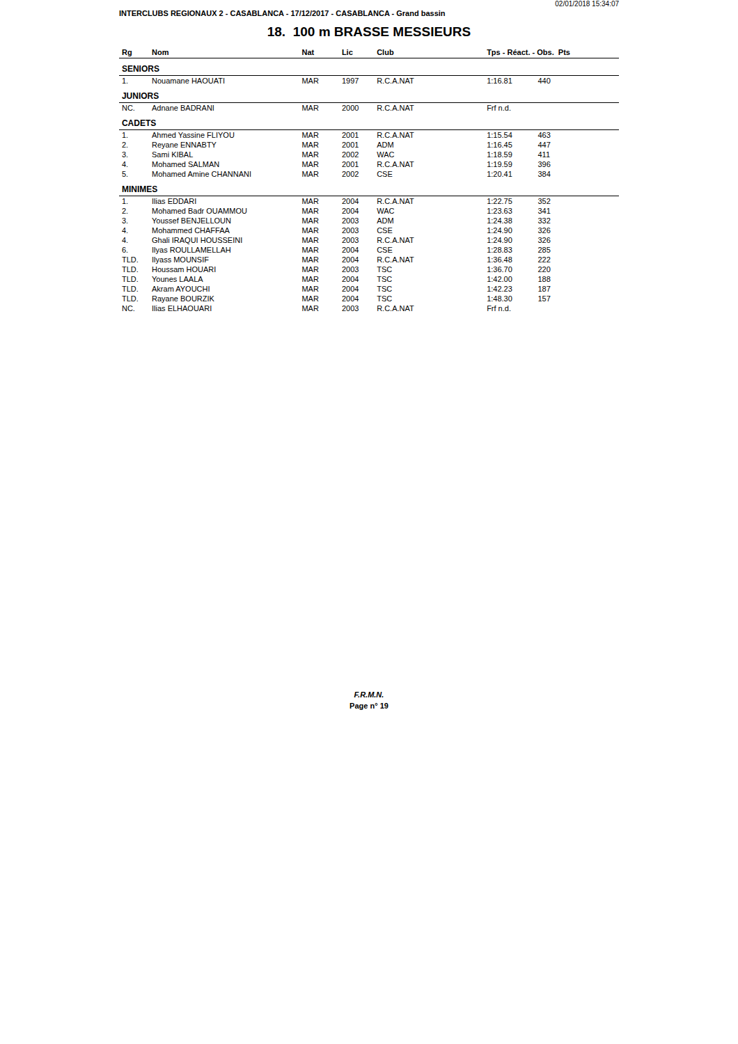02/01/2018 15:34:07
INTERCLUBS REGIONAUX 2 - CASABLANCA - 17/12/2017 - CASABLANCA - Grand bassin
18. 100 m BRASSE MESSIEURS
| Rg | Nom | Nat | Lic | Club | Tps - Réact. - Obs. Pts |
| --- | --- | --- | --- | --- | --- |
| SENIORS |
| 1. | Nouamane HAOUATI | MAR | 1997 | R.C.A.NAT | 1:16.81 440 |
| JUNIORS |
| NC. | Adnane BADRANI | MAR | 2000 | R.C.A.NAT | Frf n.d. |
| CADETS |
| 1. | Ahmed Yassine FLIYOU | MAR | 2001 | R.C.A.NAT | 1:15.54 463 |
| 2. | Reyane ENNABTY | MAR | 2001 | ADM | 1:16.45 447 |
| 3. | Sami KIBAL | MAR | 2002 | WAC | 1:18.59 411 |
| 4. | Mohamed SALMAN | MAR | 2001 | R.C.A.NAT | 1:19.59 396 |
| 5. | Mohamed Amine CHANNANI | MAR | 2002 | CSE | 1:20.41 384 |
| MINIMES |
| 1. | Ilias EDDARI | MAR | 2004 | R.C.A.NAT | 1:22.75 352 |
| 2. | Mohamed Badr OUAMMOU | MAR | 2004 | WAC | 1:23.63 341 |
| 3. | Youssef BENJELLOUN | MAR | 2003 | ADM | 1:24.38 332 |
| 4. | Mohammed CHAFFAA | MAR | 2003 | CSE | 1:24.90 326 |
| 4. | Ghali IRAQUI HOUSSEINI | MAR | 2003 | R.C.A.NAT | 1:24.90 326 |
| 6. | Ilyas ROULLAMELLAH | MAR | 2004 | CSE | 1:28.83 285 |
| TLD. | Ilyass MOUNSIF | MAR | 2004 | R.C.A.NAT | 1:36.48 222 |
| TLD. | Houssam HOUARI | MAR | 2003 | TSC | 1:36.70 220 |
| TLD. | Younes LAALA | MAR | 2004 | TSC | 1:42.00 188 |
| TLD. | Akram AYOUCHI | MAR | 2004 | TSC | 1:42.23 187 |
| TLD. | Rayane BOURZIK | MAR | 2004 | TSC | 1:48.30 157 |
| NC. | Ilias ELHAOUARI | MAR | 2003 | R.C.A.NAT | Frf n.d. |
F.R.M.N.
Page n° 19